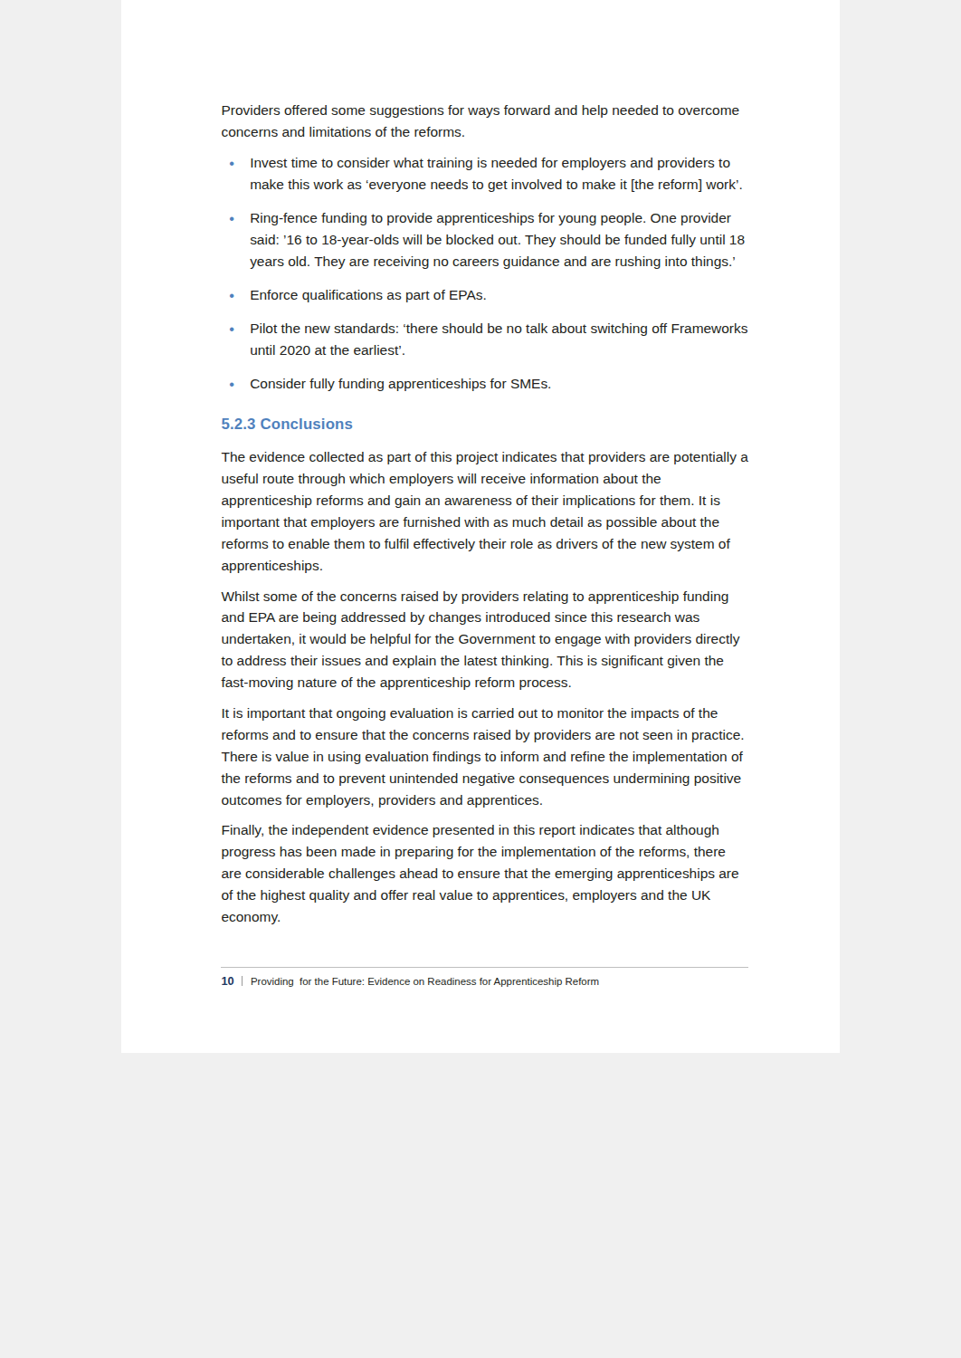Providers offered some suggestions for ways forward and help needed to overcome concerns and limitations of the reforms.
Invest time to consider what training is needed for employers and providers to make this work as ‘everyone needs to get involved to make it [the reform] work’.
Ring-fence funding to provide apprenticeships for young people. One provider said: ’16 to 18-year-olds will be blocked out. They should be funded fully until 18 years old. They are receiving no careers guidance and are rushing into things.’
Enforce qualifications as part of EPAs.
Pilot the new standards: ‘there should be no talk about switching off Frameworks until 2020 at the earliest’.
Consider fully funding apprenticeships for SMEs.
5.2.3 Conclusions
The evidence collected as part of this project indicates that providers are potentially a useful route through which employers will receive information about the apprenticeship reforms and gain an awareness of their implications for them. It is important that employers are furnished with as much detail as possible about the reforms to enable them to fulfil effectively their role as drivers of the new system of apprenticeships.
Whilst some of the concerns raised by providers relating to apprenticeship funding and EPA are being addressed by changes introduced since this research was undertaken, it would be helpful for the Government to engage with providers directly to address their issues and explain the latest thinking. This is significant given the fast-moving nature of the apprenticeship reform process.
It is important that ongoing evaluation is carried out to monitor the impacts of the reforms and to ensure that the concerns raised by providers are not seen in practice. There is value in using evaluation findings to inform and refine the implementation of the reforms and to prevent unintended negative consequences undermining positive outcomes for employers, providers and apprentices.
Finally, the independent evidence presented in this report indicates that although progress has been made in preparing for the implementation of the reforms, there are considerable challenges ahead to ensure that the emerging apprenticeships are of the highest quality and offer real value to apprentices, employers and the UK economy.
10 Providing for the Future: Evidence on Readiness for Apprenticeship Reform